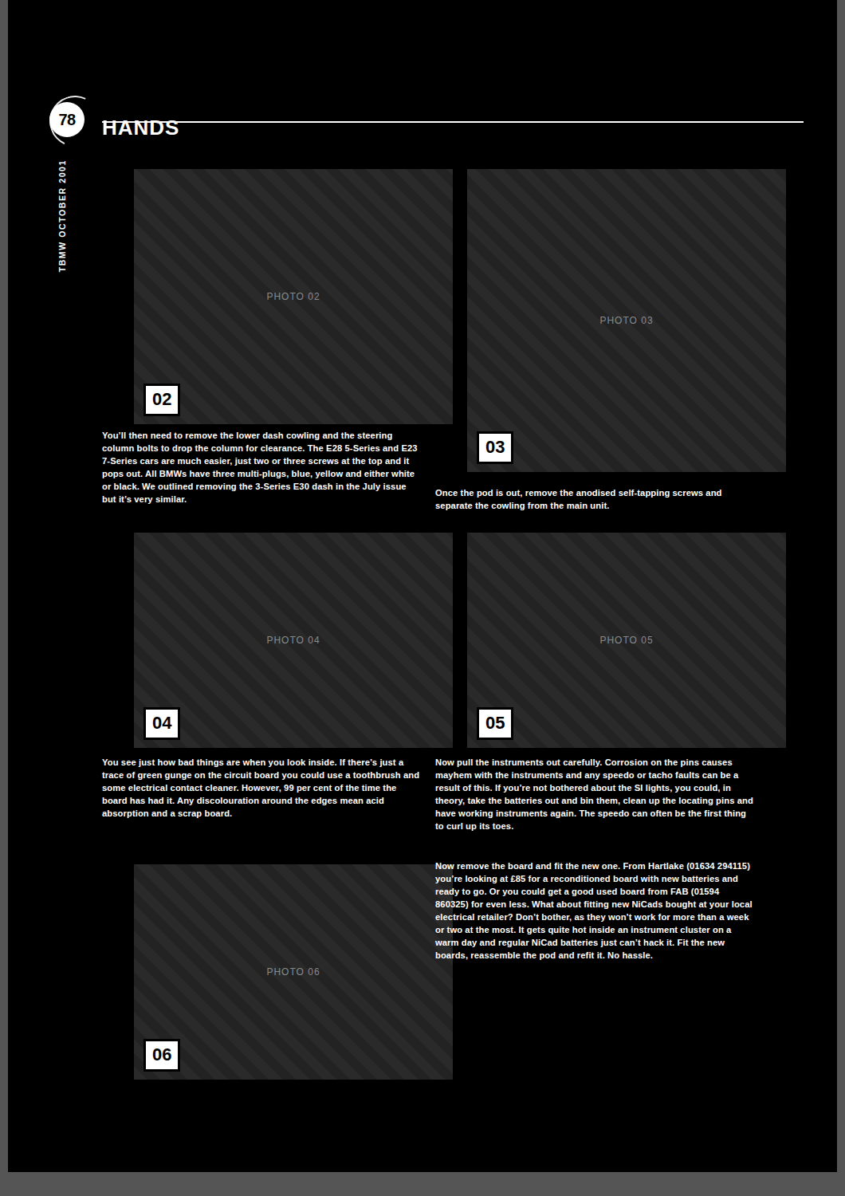78
TBMW OCTOBER 2001
HANDS
02
03
04
05
06
You’ll then need to remove the lower dash cowling and the steering column bolts to drop the column for clearance. The E28 5-Series and E23 7-Series cars are much easier, just two or three screws at the top and it pops out. All BMWs have three multi-plugs, blue, yellow and either white or black. We outlined removing the 3-Series E30 dash in the July issue but it’s very similar.
Once the pod is out, remove the anodised self-tapping screws and separate the cowling from the main unit.
You see just how bad things are when you look inside. If there’s just a trace of green gunge on the circuit board you could use a toothbrush and some electrical contact cleaner. However, 99 per cent of the time the board has had it. Any discolouration around the edges mean acid absorption and a scrap board.
Now pull the instruments out carefully. Corrosion on the pins causes mayhem with the instruments and any speedo or tacho faults can be a result of this. If you’re not bothered about the SI lights, you could, in theory, take the batteries out and bin them, clean up the locating pins and have working instruments again. The speedo can often be the first thing to curl up its toes.
Now remove the board and fit the new one. From Hartlake (01634 294115) you’re looking at £85 for a reconditioned board with new batteries and ready to go. Or you could get a good used board from FAB (01594 860325) for even less. What about fitting new NiCads bought at your local electrical retailer? Don’t bother, as they won’t work for more than a week or two at the most. It gets quite hot inside an instrument cluster on a warm day and regular NiCad batteries just can’t hack it. Fit the new boards, reassemble the pod and refit it. No hassle.